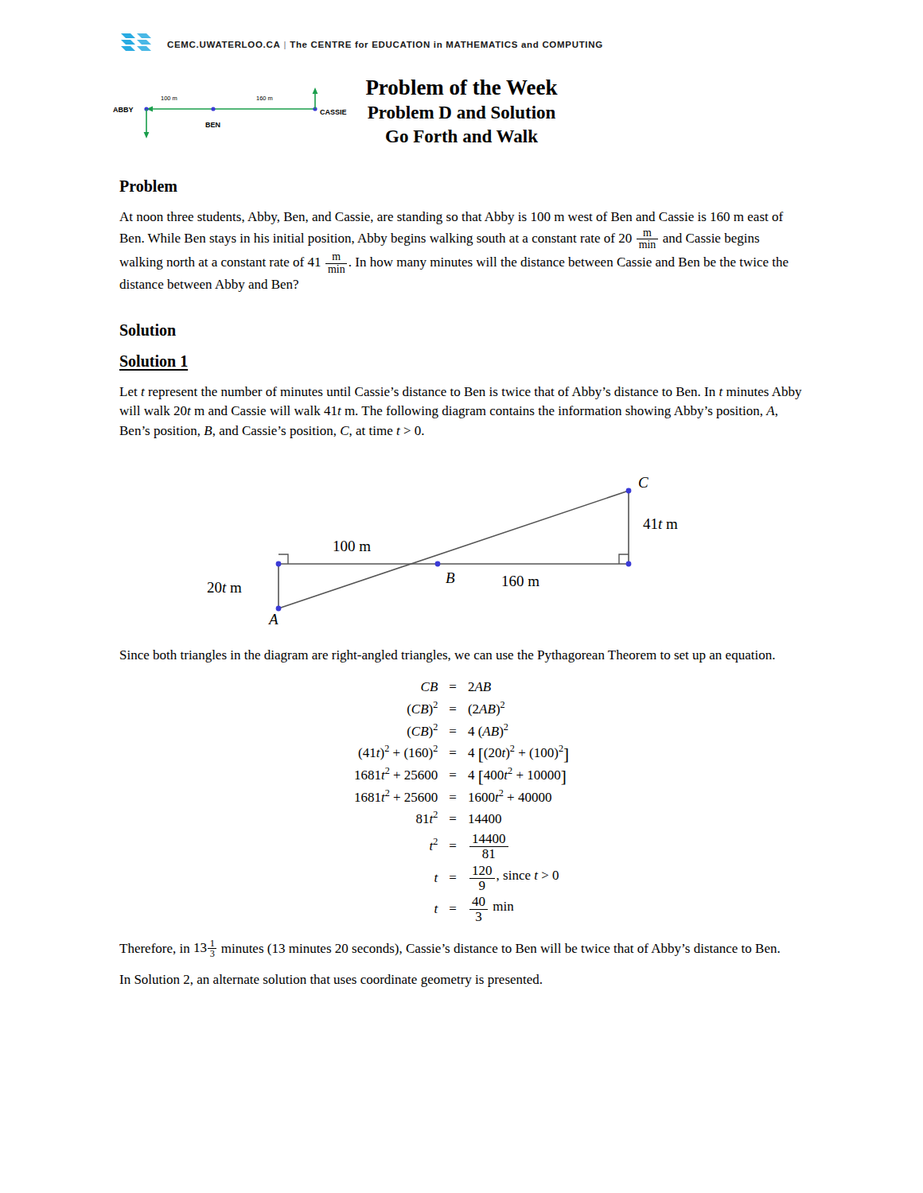CEMC.UWATERLOO.CA|The CENTRE for EDUCATION in MATHEMATICS and COMPUTING
ABBY BEN CASSIE 100 m 160 m
Problem of the Week
Problem D and Solution
Go Forth and Walk
Problem
At noon three students, Abby, Ben, and Cassie, are standing so that Abby is 100 m west of Ben and Cassie is 160 m east of Ben. While Ben stays in his initial position, Abby begins walking south at a constant rate of 20 mmin and Cassie begins walking north at a constant rate of 41 mmin. In how many minutes will the distance between Cassie and Ben be the twice the distance between Abby and Ben?
Solution
Solution 1
Let t represent the number of minutes until Cassie’s distance to Ben is twice that of Abby’s distance to Ben. In t minutes Abby will walk 20t m and Cassie will walk 41t m. The following diagram contains the information showing Abby’s position, A, Ben’s position, B, and Cassie’s position, C, at time t > 0.
C B A 41t m 20t m 100 m 160 m
Since both triangles in the diagram are right-angled triangles, we can use the Pythagorean Theorem to set up an equation.
| CB | = | 2 AB |
| ( CB ) 2 | = | (2 AB ) 2 |
| ( CB ) 2 | = | 4 ( AB ) 2 |
| (41 t ) 2 + (160) 2 | = | 4 [ (20 t ) 2 + (100) 2 ] |
| 1681 t 2 + 25600 | = | 4 [ 400 t 2 + 10000 ] |
| 1681 t 2 + 25600 | = | 1600 t 2 + 40000 |
| 81 t 2 | = | 14400 |
| t 2 | = | 14400 81 |
| t | = | 120 9 , since t > 0 |
| t | = | 40 3 min |
Therefore, in 1313 minutes (13 minutes 20 seconds), Cassie’s distance to Ben will be twice that of Abby’s distance to Ben.
In Solution 2, an alternate solution that uses coordinate geometry is presented.